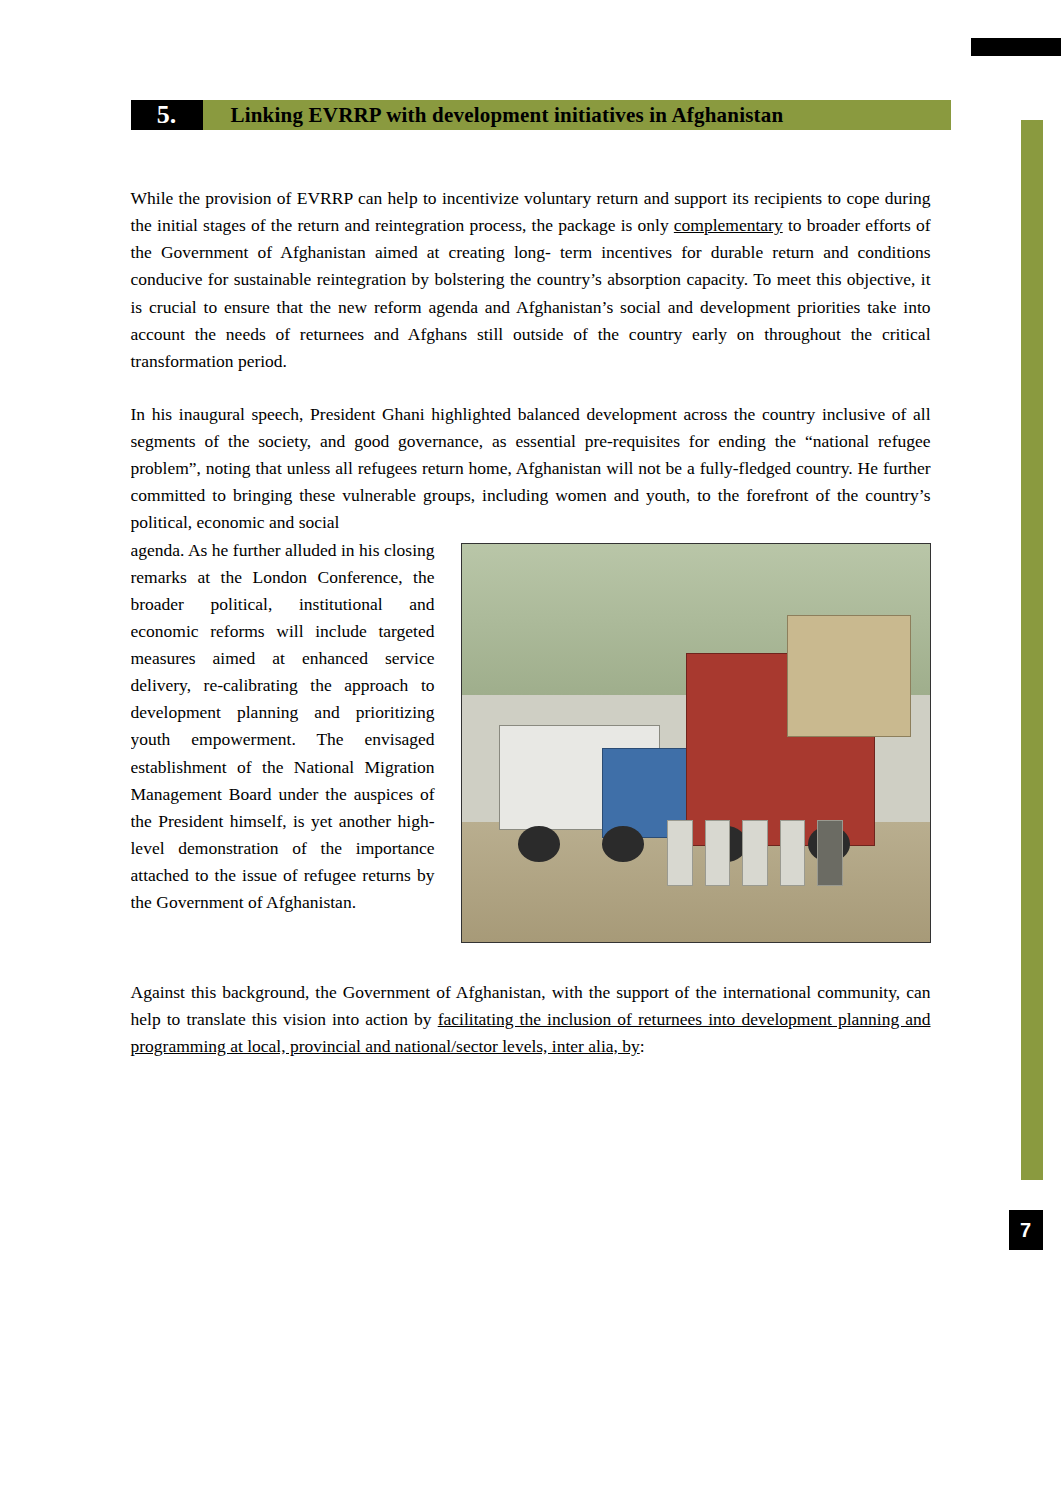7
5.
Linking EVRRP with development initiatives in Afghanistan
While the provision of EVRRP can help to incentivize voluntary return and support its recipients to cope during the initial stages of the return and reintegration process, the package is only complementary to broader efforts of the Government of Afghanistan aimed at creating long- term incentives for durable return and conditions conducive for sustainable reintegration by bolstering the country’s absorption capacity. To meet this objective, it is crucial to ensure that the new reform agenda and Afghanistan’s social and development priorities take into account the needs of returnees and Afghans still outside of the country early on throughout the critical transformation period.
In his inaugural speech, President Ghani highlighted balanced development across the country inclusive of all segments of the society, and good governance, as essential pre-requisites for ending the “national refugee problem”, noting that unless all refugees return home, Afghanistan will not be a fully-fledged country. He further committed to bringing these vulnerable groups, including women and youth, to the forefront of the country’s political, economic and social
agenda. As he further alluded in his closing remarks at the London Conference, the broader political, institutional and economic reforms will include targeted measures aimed at enhanced service delivery, re-calibrating the approach to development planning and prioritizing youth empowerment. The envisaged establishment of the National Migration Management Board under the auspices of the President himself, is yet another high-level demonstration of the importance attached to the issue of refugee returns by the Government of Afghanistan.
Against this background, the Government of Afghanistan, with the support of the international community, can help to translate this vision into action by facilitating the inclusion of returnees into development planning and programming at local, provincial and national/sector levels, inter alia, by: